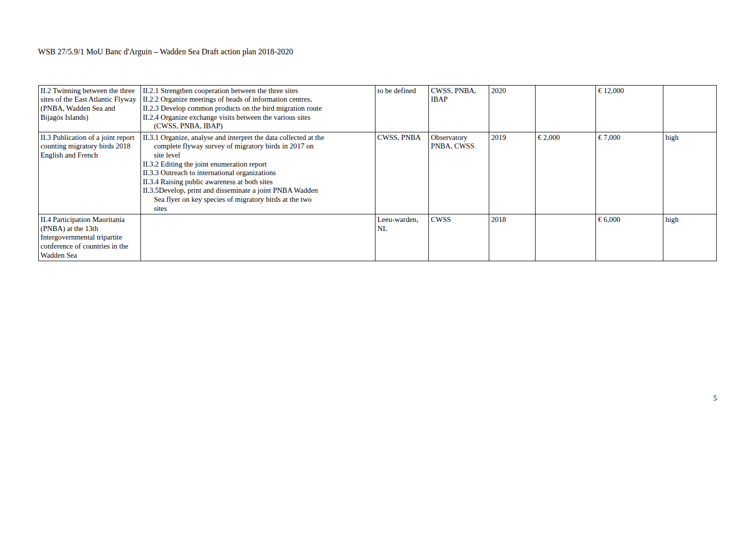WSB 27/5.9/1 MoU Banc d'Arguin – Wadden Sea Draft action plan 2018-2020
| II.2 Twinning between the three sites of the East Atlantic Flyway (PNBA, Wadden Sea and Bijagós Islands) | II.2.1 Strengthen cooperation between the three sites II.2.2 Organize meetings of heads of information centres, II.2.3 Develop common products on the bird migration route II.2.4 Organize exchange visits between the various sites (CWSS, PNBA, IBAP) | to be defined | CWSS, PNBA, IBAP | 2020 | | € 12,000 | |
| II.3 Publication of a joint report counting migratory birds 2018 English and French | II.3.1 Organize, analyse and interpret the data collected at the complete flyway survey of migratory birds in 2017 on site level II.3.2 Editing the joint enumeration report II.3.3 Outreach to international organizations II.3.4 Raising public awareness at both sites II.3.5Develop, print and disseminate a joint PNBA Wadden Sea flyer on key species of migratory birds at the two sites | CWSS, PNBA | Observatory PNBA, CWSS | 2019 | € 2,000 | € 7,000 | high |
| II.4 Participation Mauritania (PNBA) at the 13th Intergovernmental tripartite conference of countries in the Wadden Sea | | Leeu-warden, NL | CWSS | 2018 | | € 6,000 | high |
5